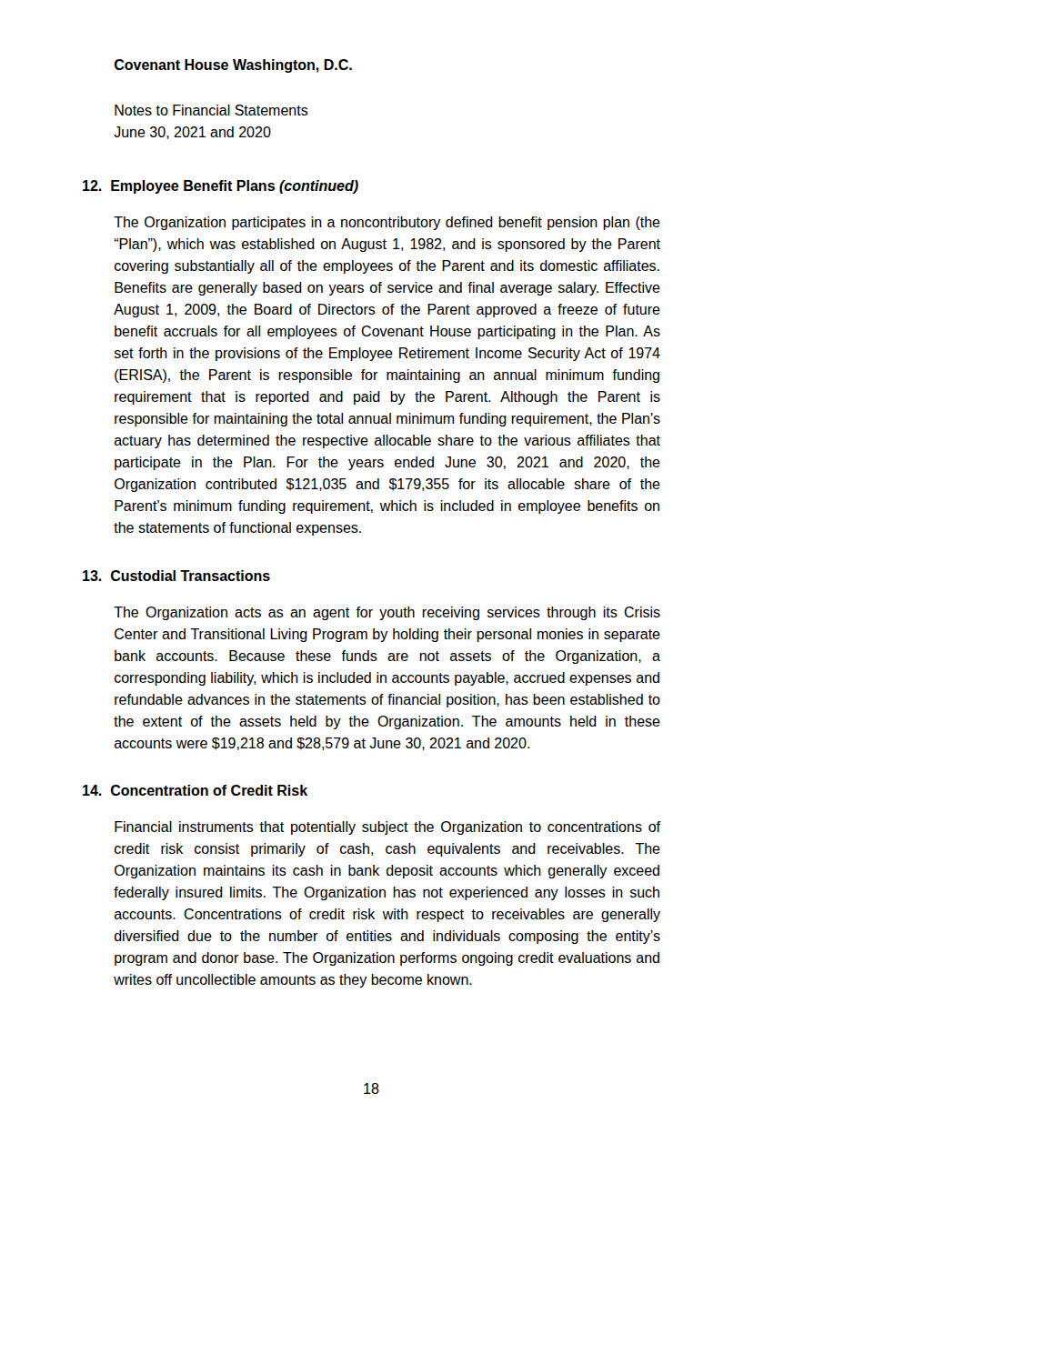Covenant House Washington, D.C.
Notes to Financial Statements
June 30, 2021 and 2020
12. Employee Benefit Plans (continued)
The Organization participates in a noncontributory defined benefit pension plan (the “Plan”), which was established on August 1, 1982, and is sponsored by the Parent covering substantially all of the employees of the Parent and its domestic affiliates. Benefits are generally based on years of service and final average salary. Effective August 1, 2009, the Board of Directors of the Parent approved a freeze of future benefit accruals for all employees of Covenant House participating in the Plan. As set forth in the provisions of the Employee Retirement Income Security Act of 1974 (ERISA), the Parent is responsible for maintaining an annual minimum funding requirement that is reported and paid by the Parent. Although the Parent is responsible for maintaining the total annual minimum funding requirement, the Plan's actuary has determined the respective allocable share to the various affiliates that participate in the Plan. For the years ended June 30, 2021 and 2020, the Organization contributed $121,035 and $179,355 for its allocable share of the Parent’s minimum funding requirement, which is included in employee benefits on the statements of functional expenses.
13. Custodial Transactions
The Organization acts as an agent for youth receiving services through its Crisis Center and Transitional Living Program by holding their personal monies in separate bank accounts. Because these funds are not assets of the Organization, a corresponding liability, which is included in accounts payable, accrued expenses and refundable advances in the statements of financial position, has been established to the extent of the assets held by the Organization. The amounts held in these accounts were $19,218 and $28,579 at June 30, 2021 and 2020.
14. Concentration of Credit Risk
Financial instruments that potentially subject the Organization to concentrations of credit risk consist primarily of cash, cash equivalents and receivables. The Organization maintains its cash in bank deposit accounts which generally exceed federally insured limits. The Organization has not experienced any losses in such accounts. Concentrations of credit risk with respect to receivables are generally diversified due to the number of entities and individuals composing the entity’s program and donor base. The Organization performs ongoing credit evaluations and writes off uncollectible amounts as they become known.
18